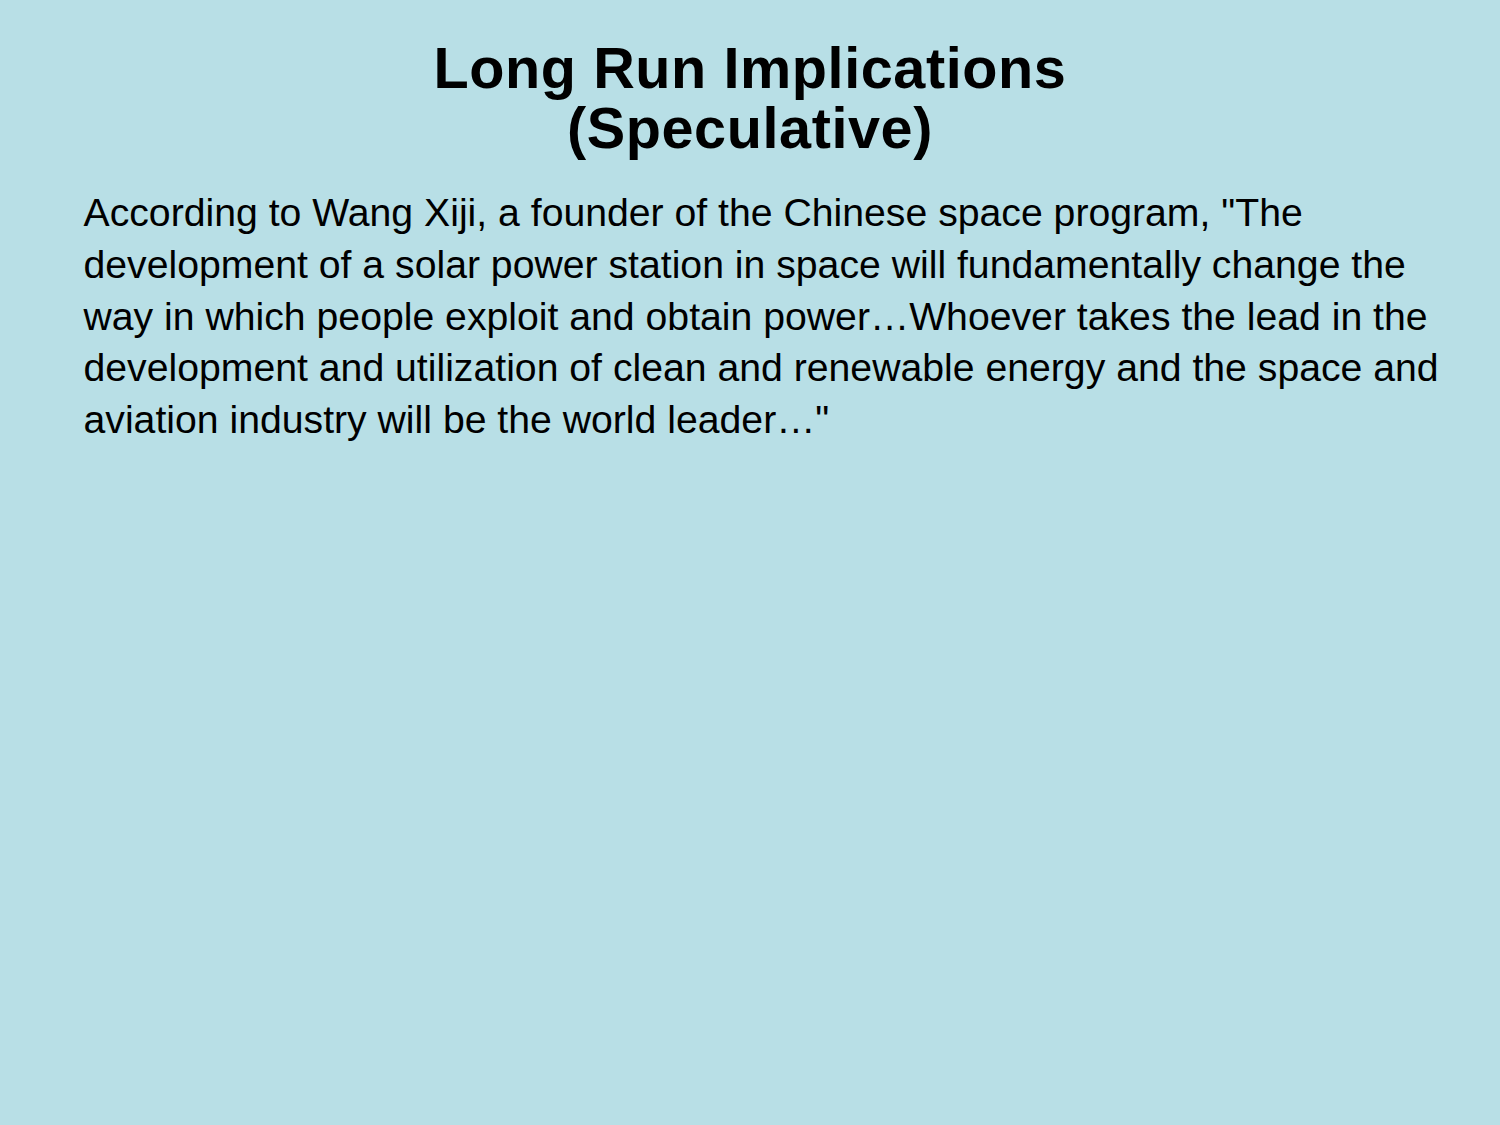Long Run Implications
(Speculative)
According to Wang Xiji, a founder of the Chinese space program, "The development of a solar power station in space will fundamentally change the way in which people exploit and obtain power…Whoever takes the lead in the development and utilization of clean and renewable energy and the space and aviation industry will be the world leader…"